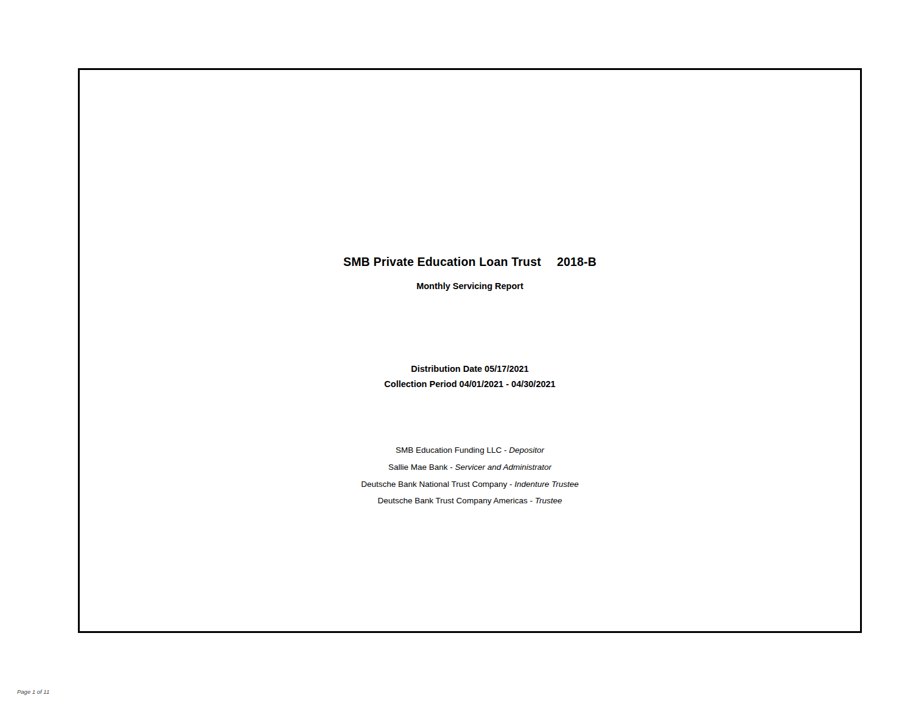SMB Private Education Loan Trust2018-B
Monthly Servicing Report
Distribution Date 05/17/2021
Collection Period 04/01/2021 - 04/30/2021
SMB Education Funding LLC - Depositor
Sallie Mae Bank - Servicer and Administrator
Deutsche Bank National Trust Company - Indenture Trustee
Deutsche Bank Trust Company Americas - Trustee
Page 1 of 11